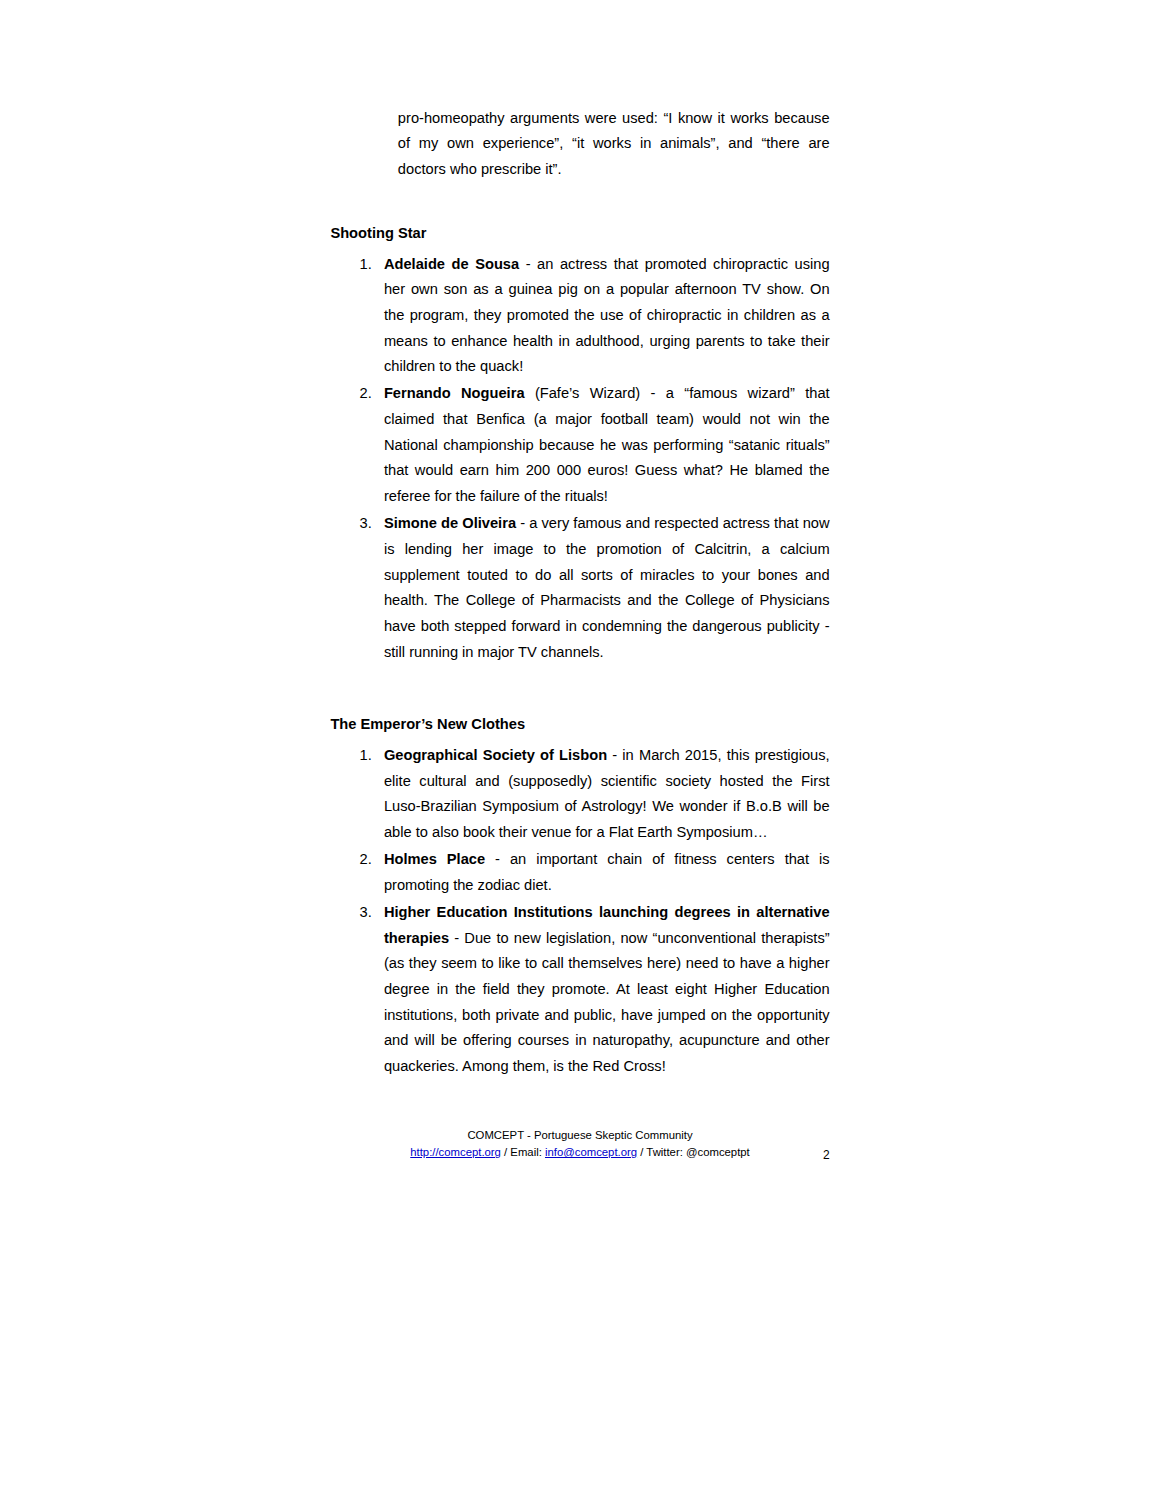pro-homeopathy arguments were used: “I know it works because of my own experience”, “it works in animals”, and “there are doctors who prescribe it”.
Shooting Star
Adelaide de Sousa - an actress that promoted chiropractic using her own son as a guinea pig on a popular afternoon TV show. On the program, they promoted the use of chiropractic in children as a means to enhance health in adulthood, urging parents to take their children to the quack!
Fernando Nogueira (Fafe’s Wizard) - a “famous wizard” that claimed that Benfica (a major football team) would not win the National championship because he was performing “satanic rituals” that would earn him 200 000 euros! Guess what? He blamed the referee for the failure of the rituals!
Simone de Oliveira - a very famous and respected actress that now is lending her image to the promotion of Calcitrin, a calcium supplement touted to do all sorts of miracles to your bones and health. The College of Pharmacists and the College of Physicians have both stepped forward in condemning the dangerous publicity - still running in major TV channels.
The Emperor’s New Clothes
Geographical Society of Lisbon - in March 2015, this prestigious, elite cultural and (supposedly) scientific society hosted the First Luso-Brazilian Symposium of Astrology! We wonder if B.o.B will be able to also book their venue for a Flat Earth Symposium…
Holmes Place - an important chain of fitness centers that is promoting the zodiac diet.
Higher Education Institutions launching degrees in alternative therapies - Due to new legislation, now “unconventional therapists” (as they seem to like to call themselves here) need to have a higher degree in the field they promote. At least eight Higher Education institutions, both private and public, have jumped on the opportunity and will be offering courses in naturopathy, acupuncture and other quackeries. Among them, is the Red Cross!
COMCEPT - Portuguese Skeptic Community
http://comcept.org / Email: info@comcept.org / Twitter: @comceptpt
2